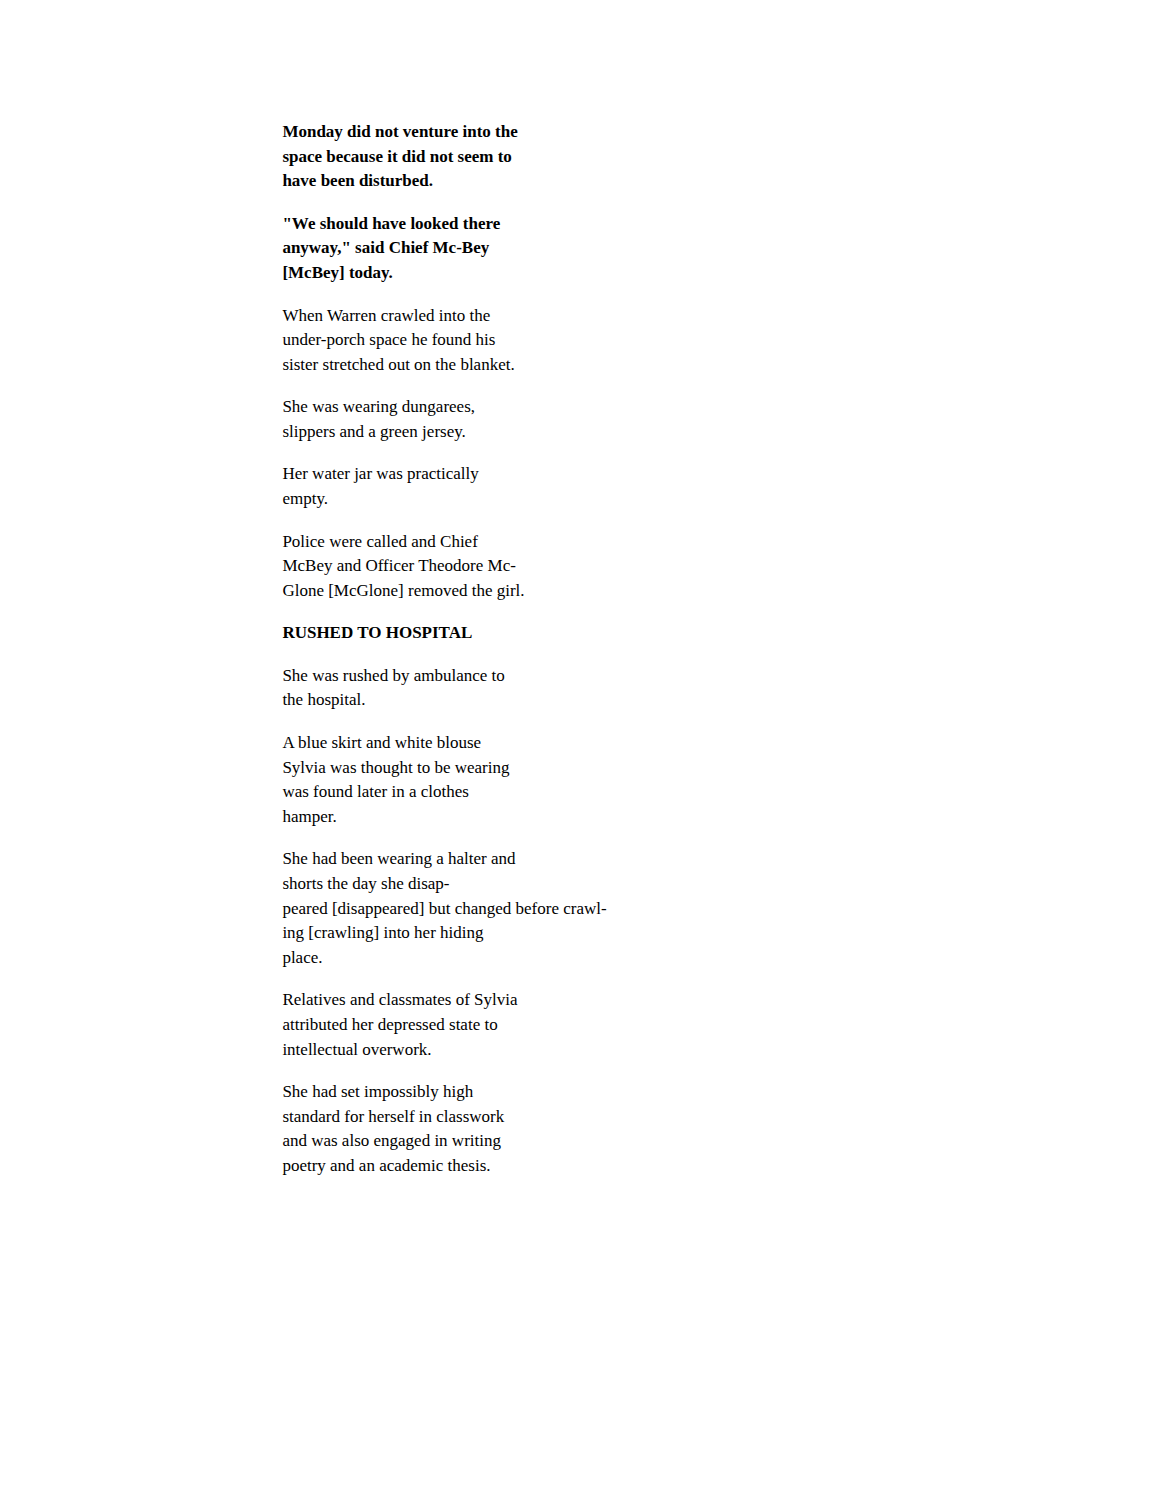Monday did not venture into the space because it did not seem to have been disturbed.
"We should have looked there anyway," said Chief Mc-Bey [McBey] today.
When Warren crawled into the under-porch space he found his sister stretched out on the blanket.
She was wearing dungarees, slippers and a green jersey.
Her water jar was practically empty.
Police were called and Chief McBey and Officer Theodore Mc-Glone [McGlone] removed the girl.
RUSHED TO HOSPITAL
She was rushed by ambulance to the hospital.
A blue skirt and white blouse Sylvia was thought to be wearing was found later in a clothes hamper.
She had been wearing a halter and shorts the day she disap-peared [disappeared] but changed before crawl-ing [crawling] into her hiding place.
Relatives and classmates of Sylvia attributed her depressed state to intellectual overwork.
She had set impossibly high standard for herself in classwork and was also engaged in writing poetry and an academic thesis.